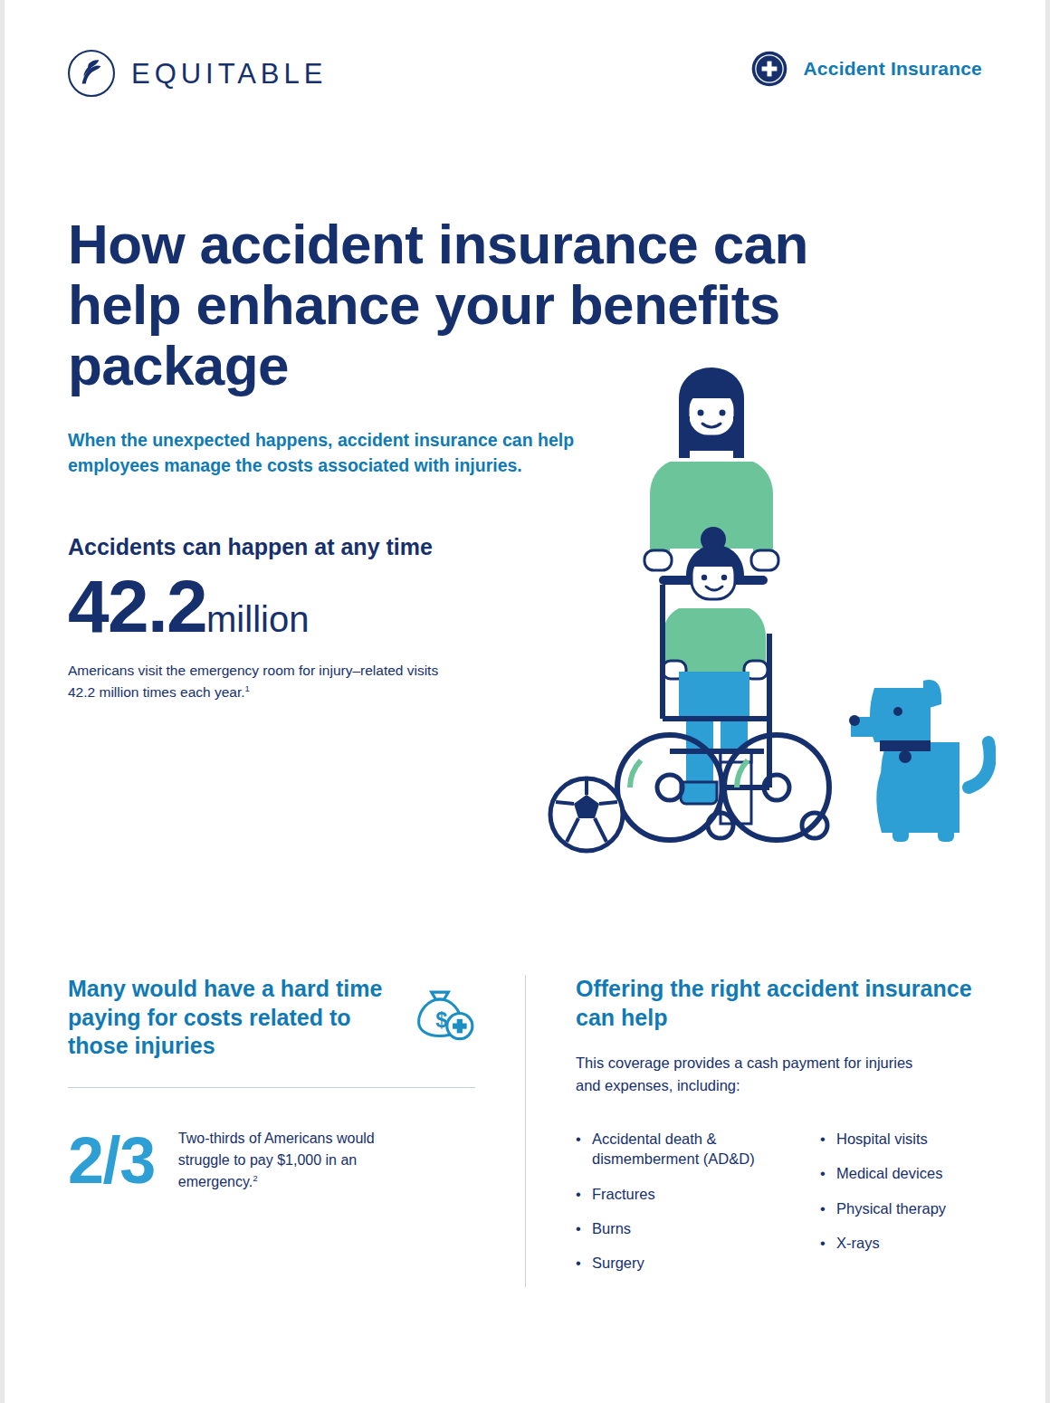EQUITABLE
Accident Insurance
How accident insurance can help enhance your benefits package
When the unexpected happens, accident insurance can help employees manage the costs associated with injuries.
Accidents can happen at any time
42.2million
Americans visit the emergency room for injury–related visits 42.2 million times each year.1
Many would have a hard time paying for costs related to those injuries
$
2/3
Two-thirds of Americans would struggle to pay $1,000 in an emergency.2
Offering the right accident insurance can help
This coverage provides a cash payment for injuries and expenses, including:
Accidental death & dismemberment (AD&D)
Fractures
Burns
Surgery
Hospital visits
Medical devices
Physical therapy
X-rays